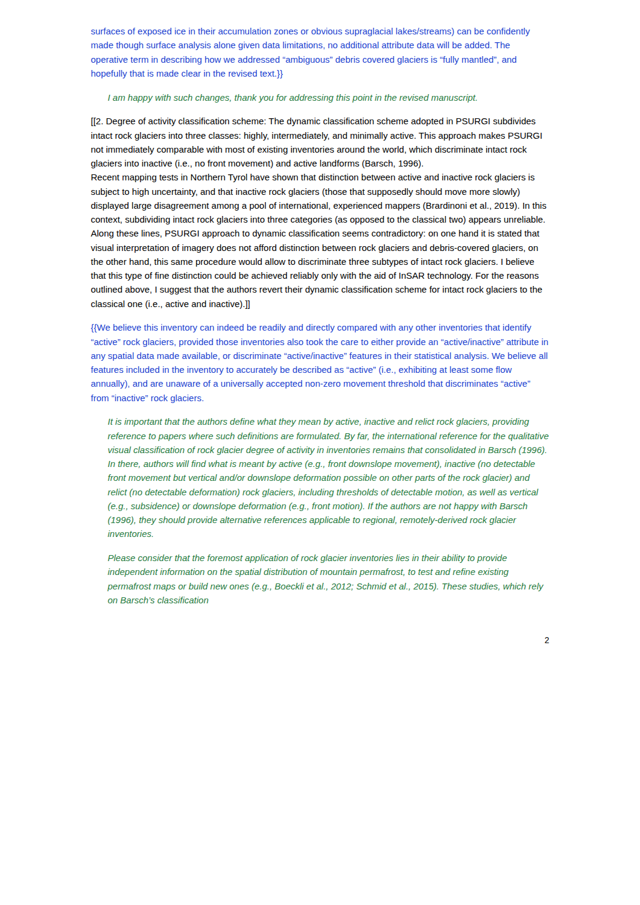surfaces of exposed ice in their accumulation zones or obvious supraglacial lakes/streams) can be confidently made though surface analysis alone given data limitations, no additional attribute data will be added. The operative term in describing how we addressed “ambiguous” debris covered glaciers is “fully mantled”, and hopefully that is made clear in the revised text.}}
I am happy with such changes, thank you for addressing this point in the revised manuscript.
[[2. Degree of activity classification scheme: The dynamic classification scheme adopted in PSURGI subdivides intact rock glaciers into three classes: highly, intermediately, and minimally active. This approach makes PSURGI not immediately comparable with most of existing inventories around the world, which discriminate intact rock glaciers into inactive (i.e., no front movement) and active landforms (Barsch, 1996).
Recent mapping tests in Northern Tyrol have shown that distinction between active and inactive rock glaciers is subject to high uncertainty, and that inactive rock glaciers (those that supposedly should move more slowly) displayed large disagreement among a pool of international, experienced mappers (Brardinoni et al., 2019). In this context, subdividing intact rock glaciers into three categories (as opposed to the classical two) appears unreliable. Along these lines, PSURGI approach to dynamic classification seems contradictory: on one hand it is stated that visual interpretation of imagery does not afford distinction between rock glaciers and debris-covered glaciers, on the other hand, this same procedure would allow to discriminate three subtypes of intact rock glaciers. I believe that this type of fine distinction could be achieved reliably only with the aid of InSAR technology. For the reasons outlined above, I suggest that the authors revert their dynamic classification scheme for intact rock glaciers to the classical one (i.e., active and inactive).]]
{{We believe this inventory can indeed be readily and directly compared with any other inventories that identify “active” rock glaciers, provided those inventories also took the care to either provide an “active/inactive” attribute in any spatial data made available, or discriminate “active/inactive” features in their statistical analysis. We believe all features included in the inventory to accurately be described as “active” (i.e., exhibiting at least some flow annually), and are unaware of a universally accepted non-zero movement threshold that discriminates “active” from “inactive” rock glaciers.
It is important that the authors define what they mean by active, inactive and relict rock glaciers, providing reference to papers where such definitions are formulated. By far, the international reference for the qualitative visual classification of rock glacier degree of activity in inventories remains that consolidated in Barsch (1996). In there, authors will find what is meant by active (e.g., front downslope movement), inactive (no detectable front movement but vertical and/or downslope deformation possible on other parts of the rock glacier) and relict (no detectable deformation) rock glaciers, including thresholds of detectable motion, as well as vertical (e.g., subsidence) or downslope deformation (e.g., front motion). If the authors are not happy with Barsch (1996), they should provide alternative references applicable to regional, remotely-derived rock glacier inventories.
Please consider that the foremost application of rock glacier inventories lies in their ability to provide independent information on the spatial distribution of mountain permafrost, to test and refine existing permafrost maps or build new ones (e.g., Boeckli et al., 2012; Schmid et al., 2015). These studies, which rely on Barsch’s classification
2